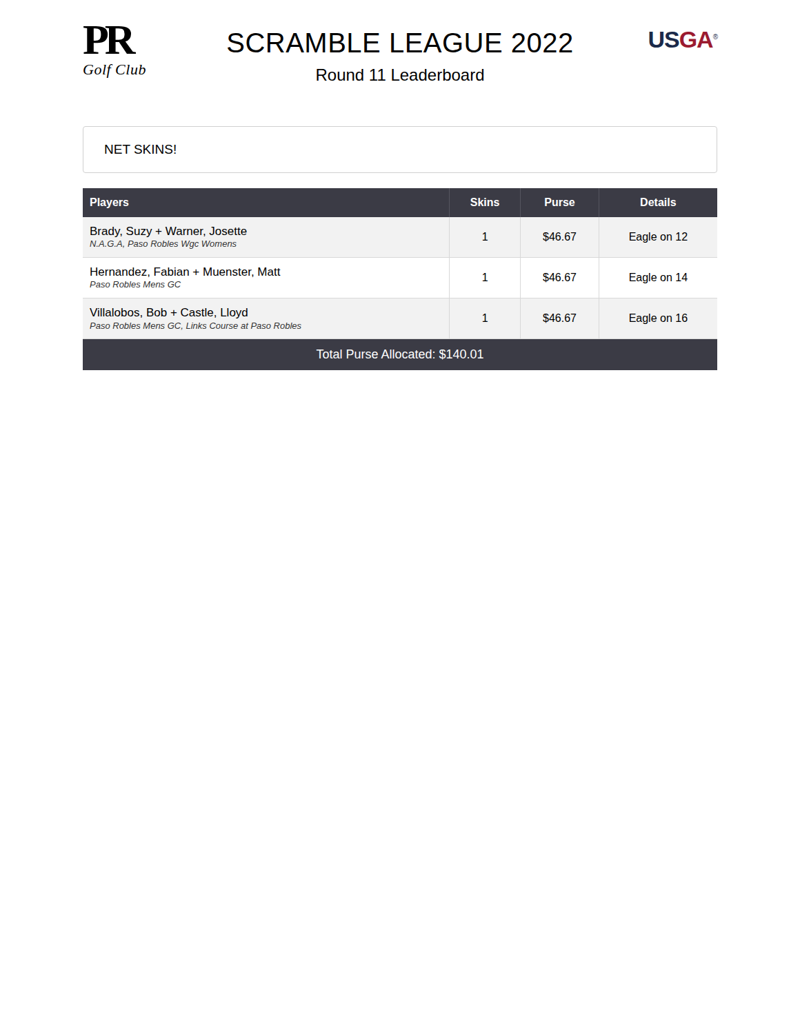PR
Golf Club
SCRAMBLE LEAGUE 2022
Round 11 Leaderboard
US GA®
NET SKINS!
| Players | Skins | Purse | Details |
| --- | --- | --- | --- |
| Brady, Suzy + Warner, Josette N.A.G.A, Paso Robles Wgc Womens | 1 | $46.67 | Eagle on 12 |
| Hernandez, Fabian + Muenster, Matt Paso Robles Mens GC | 1 | $46.67 | Eagle on 14 |
| Villalobos, Bob + Castle, Lloyd Paso Robles Mens GC, Links Course at Paso Robles | 1 | $46.67 | Eagle on 16 |
| Total Purse Allocated: $140.01 |